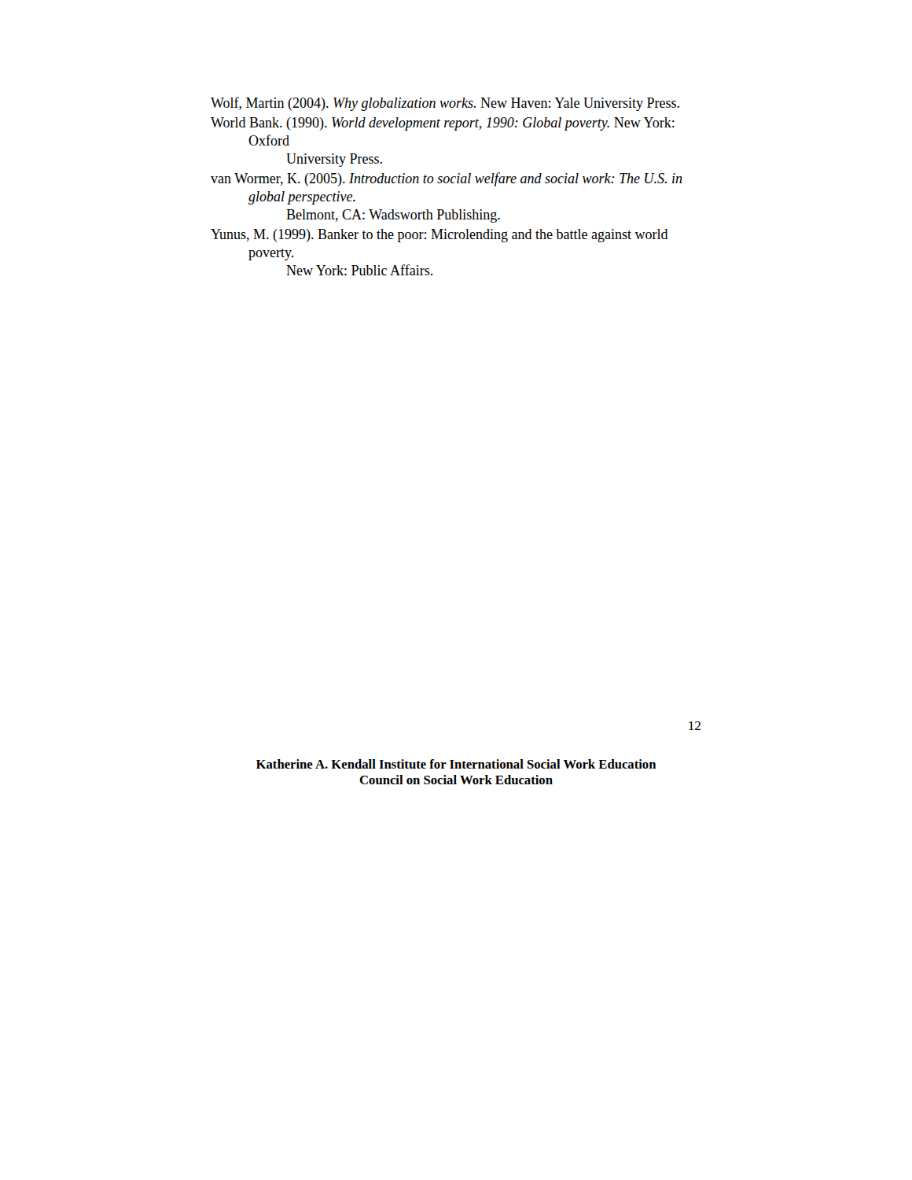Wolf, Martin (2004). Why globalization works. New Haven: Yale University Press.
World Bank. (1990). World development report, 1990: Global poverty. New York: Oxford University Press.
van Wormer, K. (2005). Introduction to social welfare and social work: The U.S. in global perspective. Belmont, CA: Wadsworth Publishing.
Yunus, M. (1999). Banker to the poor: Microlending and the battle against world poverty. New York: Public Affairs.
12
Katherine A. Kendall Institute for International Social Work Education
Council on Social Work Education